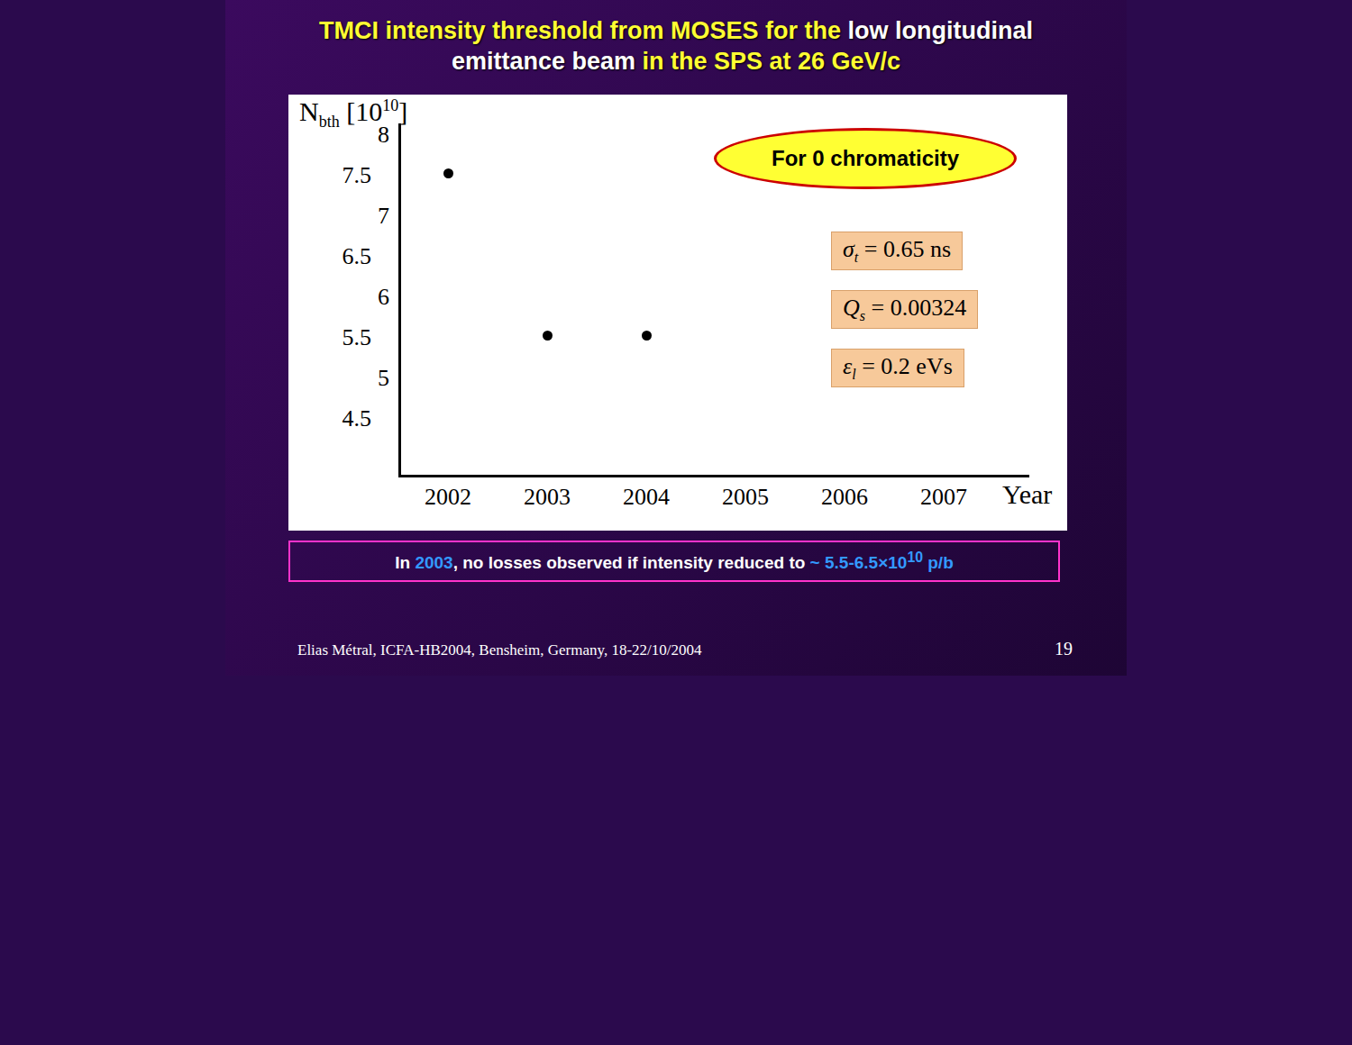TMCI intensity threshold from MOSES for the low longitudinal emittance beam in the SPS at 26 GeV/c
Nbth [1010]
8
7.5
7
6.5
6
5.5
5
4.5
2002
2003
2004
2005
2006
2007
Year
For 0 chromaticity
σt = 0.65 ns
Qs = 0.00324
εl = 0.2 eVs
In 2003, no losses observed if intensity reduced to ~ 5.5-6.5×1010 p/b
Elias Métral, ICFA-HB2004, Bensheim, Germany, 18-22/10/2004
19